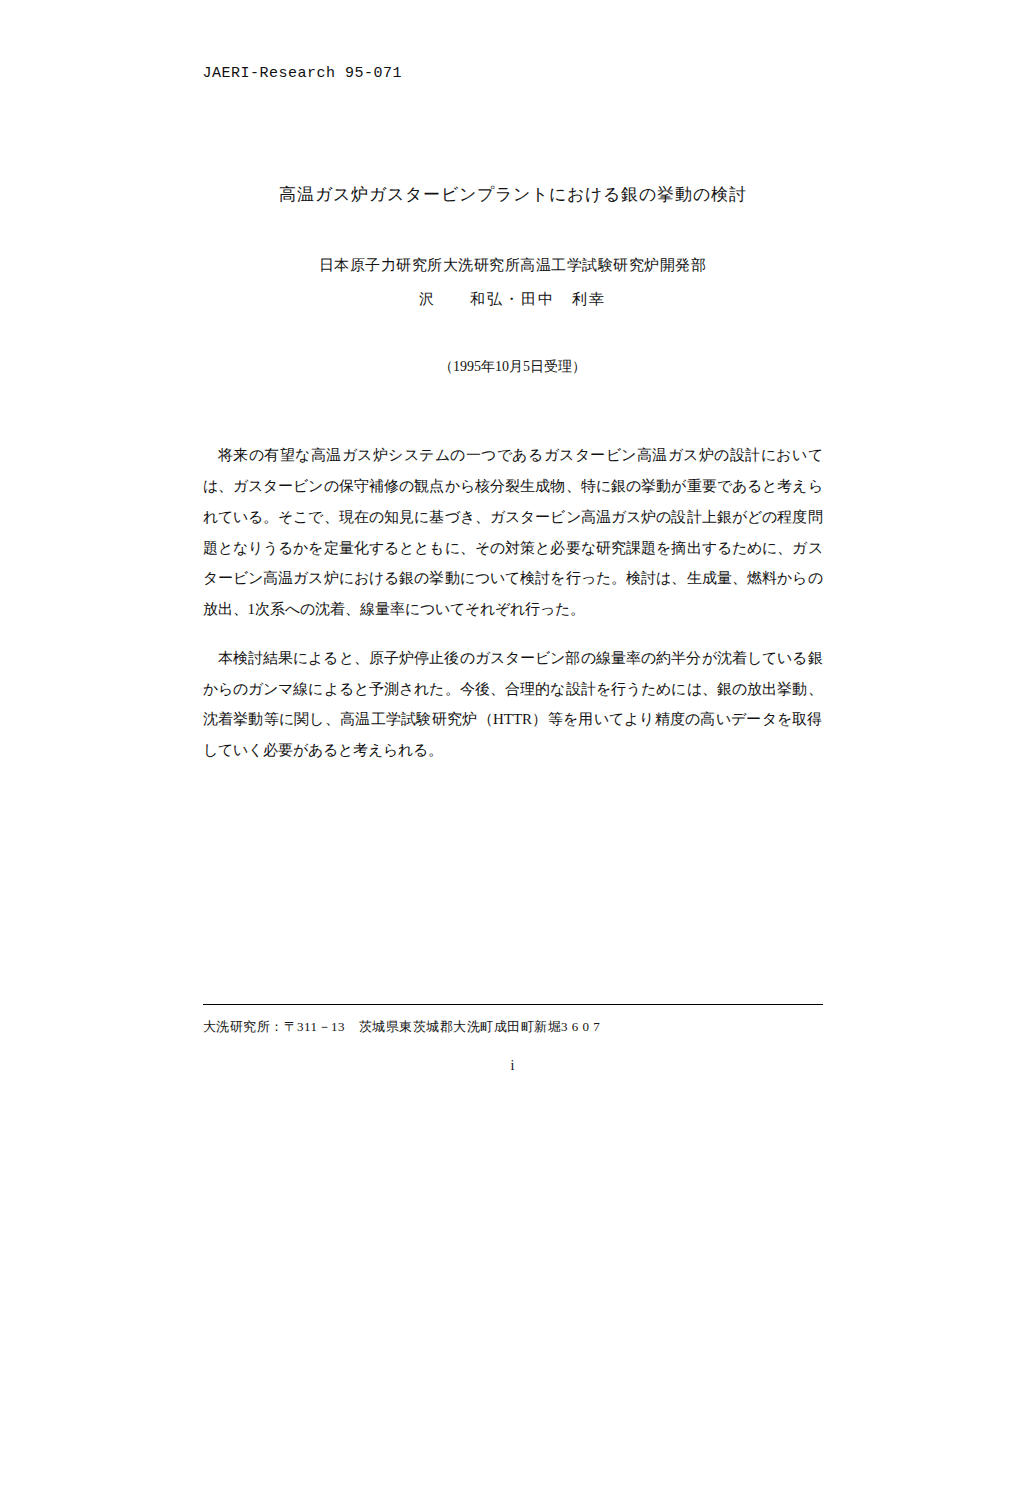JAERI-Research 95-071
高温ガス炉ガスタービンプラントにおける銀の挙動の検討
日本原子力研究所大洗研究所高温工学試験研究炉開発部
沢　　和弘・田中　利幸
（1995年10月5日受理）
将来の有望な高温ガス炉システムの一つであるガスタービン高温ガス炉の設計においては、ガスタービンの保守補修の観点から核分裂生成物、特に銀の挙動が重要であると考えられている。そこで、現在の知見に基づき、ガスタービン高温ガス炉の設計上銀がどの程度問題となりうるかを定量化するとともに、その対策と必要な研究課題を摘出するために、ガスタービン高温ガス炉における銀の挙動について検討を行った。検討は、生成量、燃料からの放出、1次系への沈着、線量率についてそれぞれ行った。
本検討結果によると、原子炉停止後のガスタービン部の線量率の約半分が沈着している銀からのガンマ線によると予測された。今後、合理的な設計を行うためには、銀の放出挙動、沈着挙動等に関し、高温工学試験研究炉（HTTR）等を用いてより精度の高いデータを取得していく必要があると考えられる。
大洗研究所：〒311－13　茨城県東茨城郡大洗町成田町新堀3 6 0 7
i